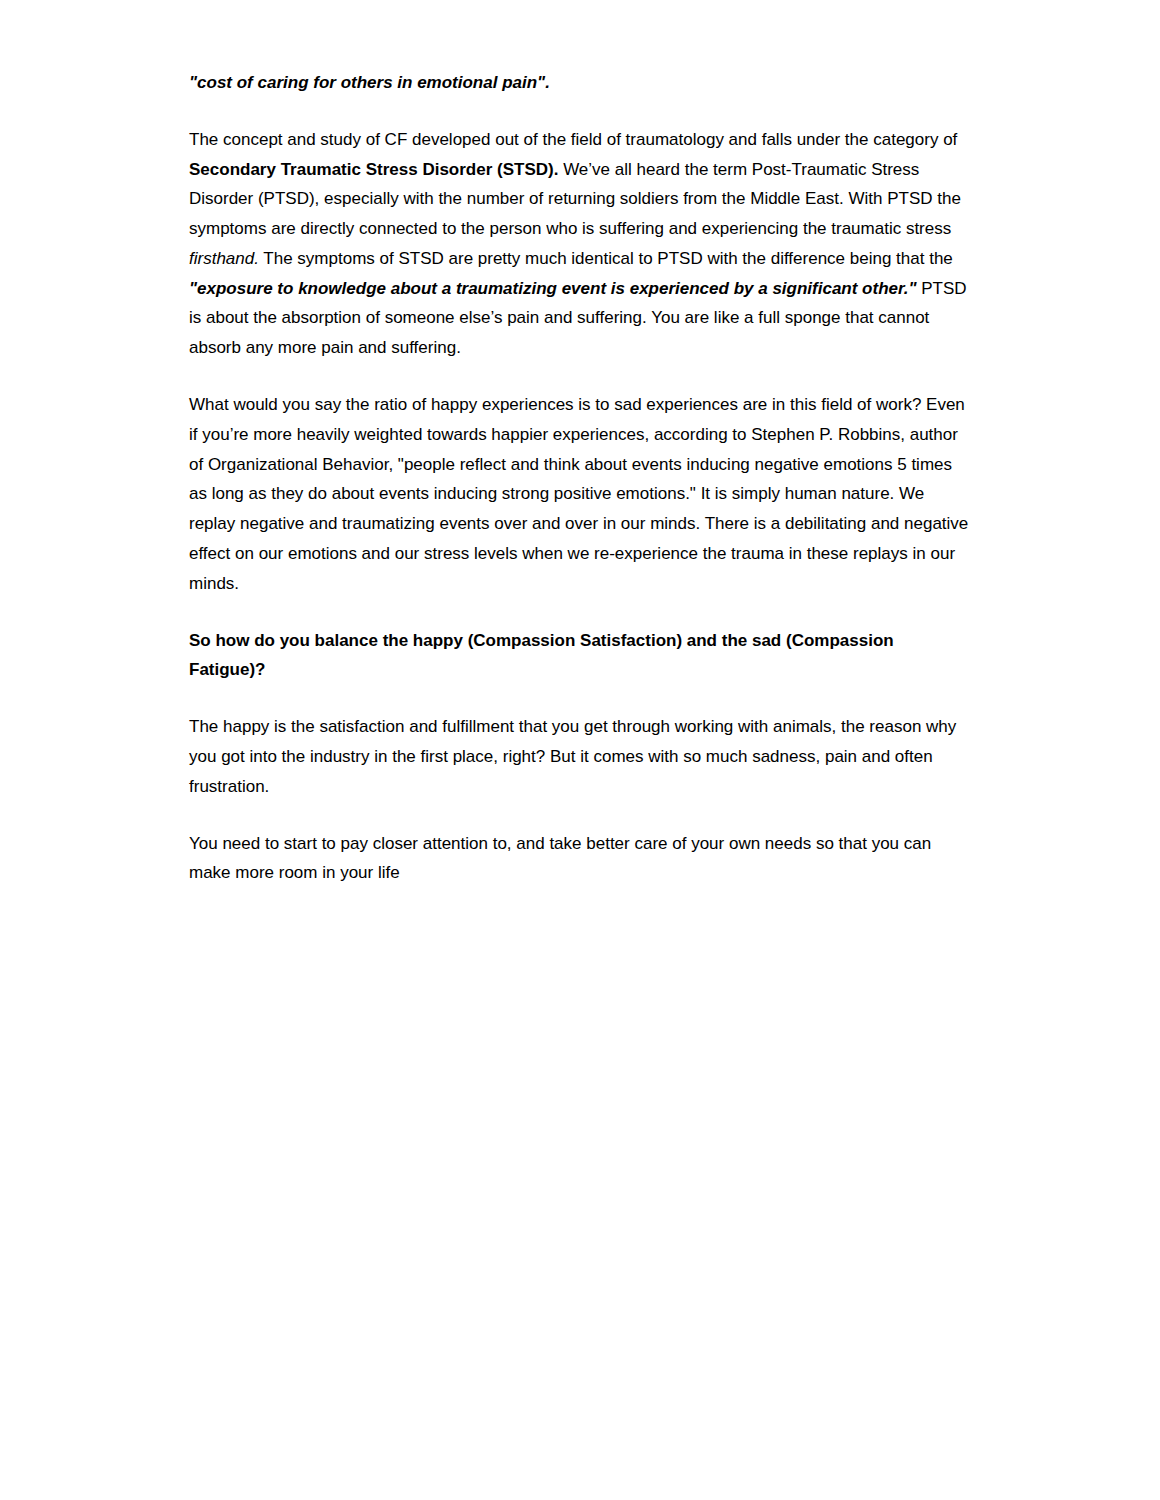"cost of caring for others in emotional pain".
The concept and study of CF developed out of the field of traumatology and falls under the category of Secondary Traumatic Stress Disorder (STSD). We’ve all heard the term Post-Traumatic Stress Disorder (PTSD), especially with the number of returning soldiers from the Middle East. With PTSD the symptoms are directly connected to the person who is suffering and experiencing the traumatic stress firsthand. The symptoms of STSD are pretty much identical to PTSD with the difference being that the "exposure to knowledge about a traumatizing event is experienced by a significant other." PTSD is about the absorption of someone else’s pain and suffering. You are like a full sponge that cannot absorb any more pain and suffering.
What would you say the ratio of happy experiences is to sad experiences are in this field of work? Even if you’re more heavily weighted towards happier experiences, according to Stephen P. Robbins, author of Organizational Behavior, "people reflect and think about events inducing negative emotions 5 times as long as they do about events inducing strong positive emotions." It is simply human nature. We replay negative and traumatizing events over and over in our minds. There is a debilitating and negative effect on our emotions and our stress levels when we re-experience the trauma in these replays in our minds.
So how do you balance the happy (Compassion Satisfaction) and the sad (Compassion Fatigue)?
The happy is the satisfaction and fulfillment that you get through working with animals, the reason why you got into the industry in the first place, right? But it comes with so much sadness, pain and often frustration.
You need to start to pay closer attention to, and take better care of your own needs so that you can make more room in your life